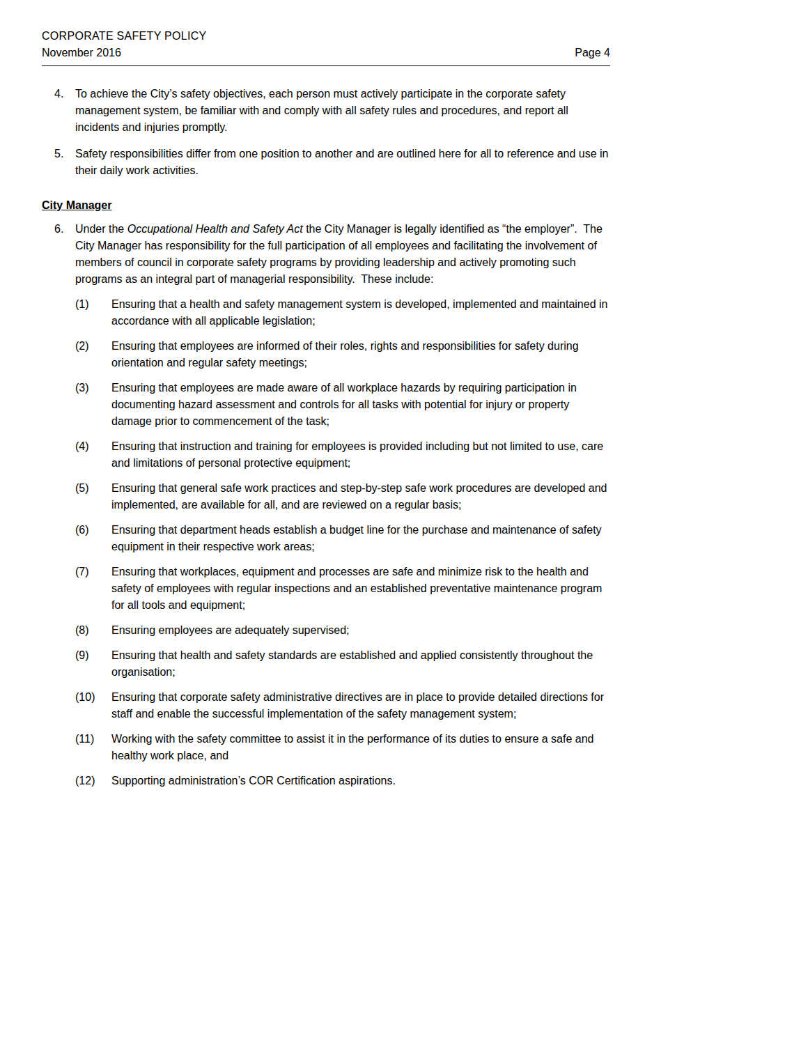CORPORATE SAFETY POLICY
November 2016 Page 4
4. To achieve the City’s safety objectives, each person must actively participate in the corporate safety management system, be familiar with and comply with all safety rules and procedures, and report all incidents and injuries promptly.
5. Safety responsibilities differ from one position to another and are outlined here for all to reference and use in their daily work activities.
City Manager
6. Under the Occupational Health and Safety Act the City Manager is legally identified as “the employer”. The City Manager has responsibility for the full participation of all employees and facilitating the involvement of members of council in corporate safety programs by providing leadership and actively promoting such programs as an integral part of managerial responsibility. These include:
(1) Ensuring that a health and safety management system is developed, implemented and maintained in accordance with all applicable legislation;
(2) Ensuring that employees are informed of their roles, rights and responsibilities for safety during orientation and regular safety meetings;
(3) Ensuring that employees are made aware of all workplace hazards by requiring participation in documenting hazard assessment and controls for all tasks with potential for injury or property damage prior to commencement of the task;
(4) Ensuring that instruction and training for employees is provided including but not limited to use, care and limitations of personal protective equipment;
(5) Ensuring that general safe work practices and step-by-step safe work procedures are developed and implemented, are available for all, and are reviewed on a regular basis;
(6) Ensuring that department heads establish a budget line for the purchase and maintenance of safety equipment in their respective work areas;
(7) Ensuring that workplaces, equipment and processes are safe and minimize risk to the health and safety of employees with regular inspections and an established preventative maintenance program for all tools and equipment;
(8) Ensuring employees are adequately supervised;
(9) Ensuring that health and safety standards are established and applied consistently throughout the organisation;
(10) Ensuring that corporate safety administrative directives are in place to provide detailed directions for staff and enable the successful implementation of the safety management system;
(11) Working with the safety committee to assist it in the performance of its duties to ensure a safe and healthy work place, and
(12) Supporting administration’s COR Certification aspirations.